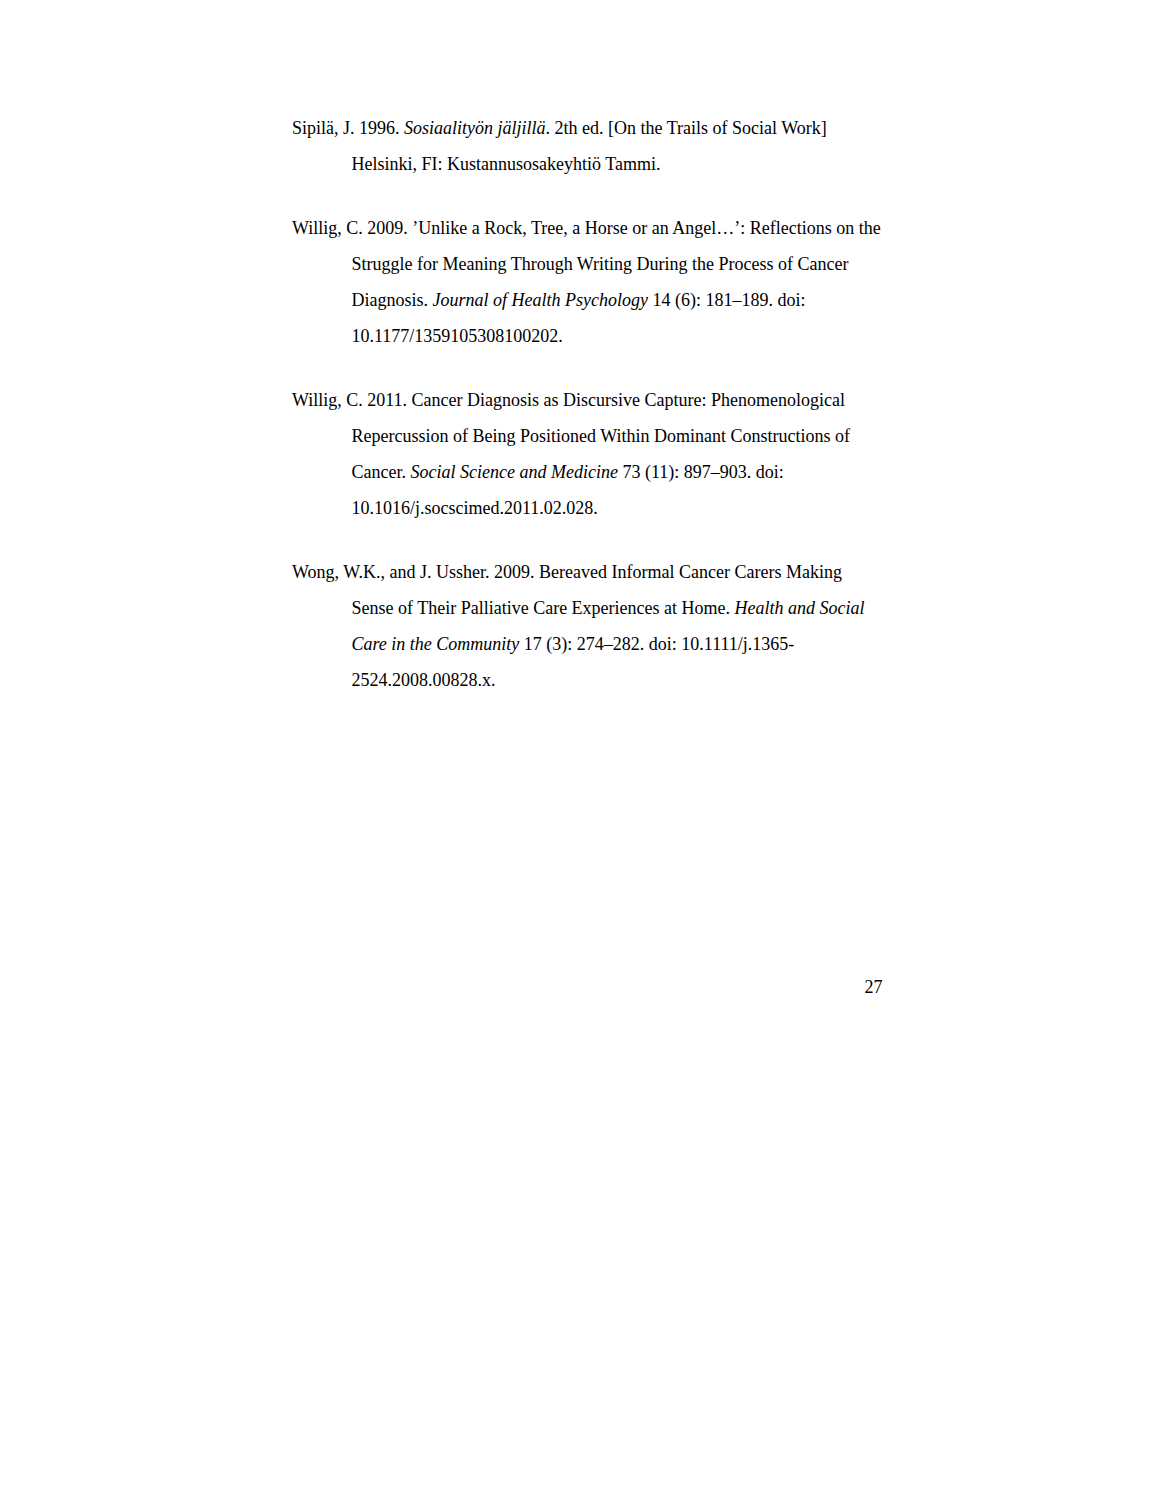Sipilä, J. 1996. Sosiaalityön jäljillä. 2th ed. [On the Trails of Social Work] Helsinki, FI: Kustannusosakeyhtiö Tammi.
Willig, C. 2009. ’Unlike a Rock, Tree, a Horse or an Angel…’: Reflections on the Struggle for Meaning Through Writing During the Process of Cancer Diagnosis. Journal of Health Psychology 14 (6): 181–189. doi: 10.1177/1359105308100202.
Willig, C. 2011. Cancer Diagnosis as Discursive Capture: Phenomenological Repercussion of Being Positioned Within Dominant Constructions of Cancer. Social Science and Medicine 73 (11): 897–903. doi: 10.1016/j.socscimed.2011.02.028.
Wong, W.K., and J. Ussher. 2009. Bereaved Informal Cancer Carers Making Sense of Their Palliative Care Experiences at Home. Health and Social Care in the Community 17 (3): 274–282. doi: 10.1111/j.1365-2524.2008.00828.x.
27